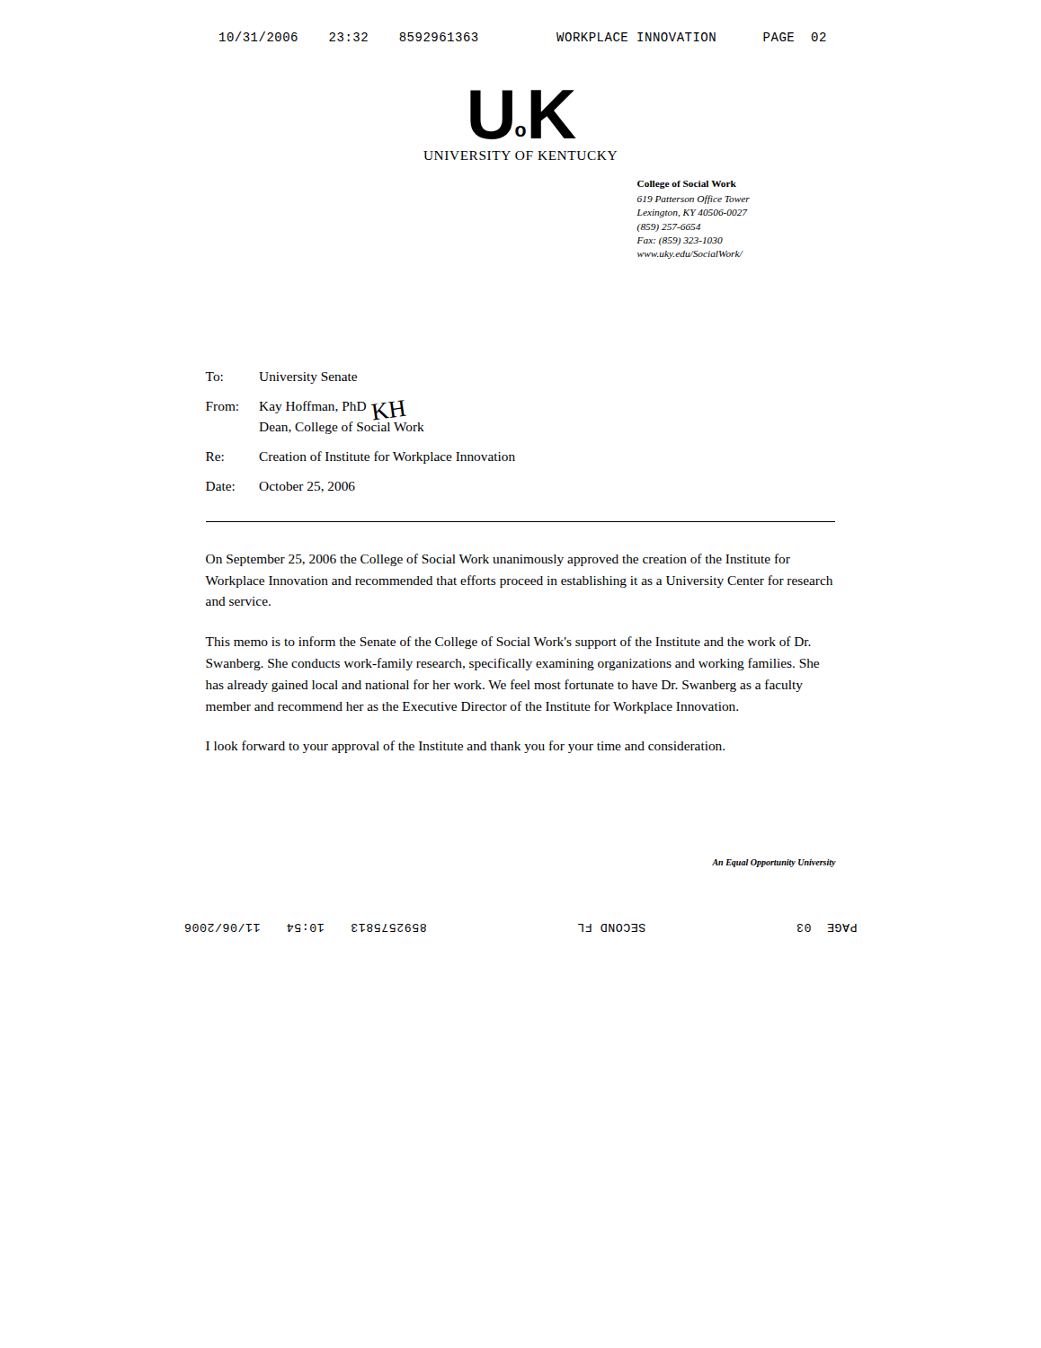10/31/2006 23:32 8592961363 WORKPLACE INNOVATION PAGE 02
Uo K
UNIVERSITY OF KENTUCKY
College of Social Work
619 Patterson Office Tower
Lexington, KY 40506-0027
(859) 257-6654
Fax: (859) 323-1030
www.uky.edu/SocialWork/
| To: | University Senate |
| From: | Kay Hoffman, PhD KH Dean, College of Social Work |
| Re: | Creation of Institute for Workplace Innovation |
| Date: | October 25, 2006 |
On September 25, 2006 the College of Social Work unanimously approved the creation of the Institute for Workplace Innovation and recommended that efforts proceed in establishing it as a University Center for research and service.
This memo is to inform the Senate of the College of Social Work's support of the Institute and the work of Dr. Swanberg. She conducts work-family research, specifically examining organizations and working families. She has already gained local and national for her work. We feel most fortunate to have Dr. Swanberg as a faculty member and recommend her as the Executive Director of the Institute for Workplace Innovation.
I look forward to your approval of the Institute and thank you for your time and consideration.
An Equal Opportunity University
PAGE 03 SECOND FL 8592575813 10:54 11/06/2006